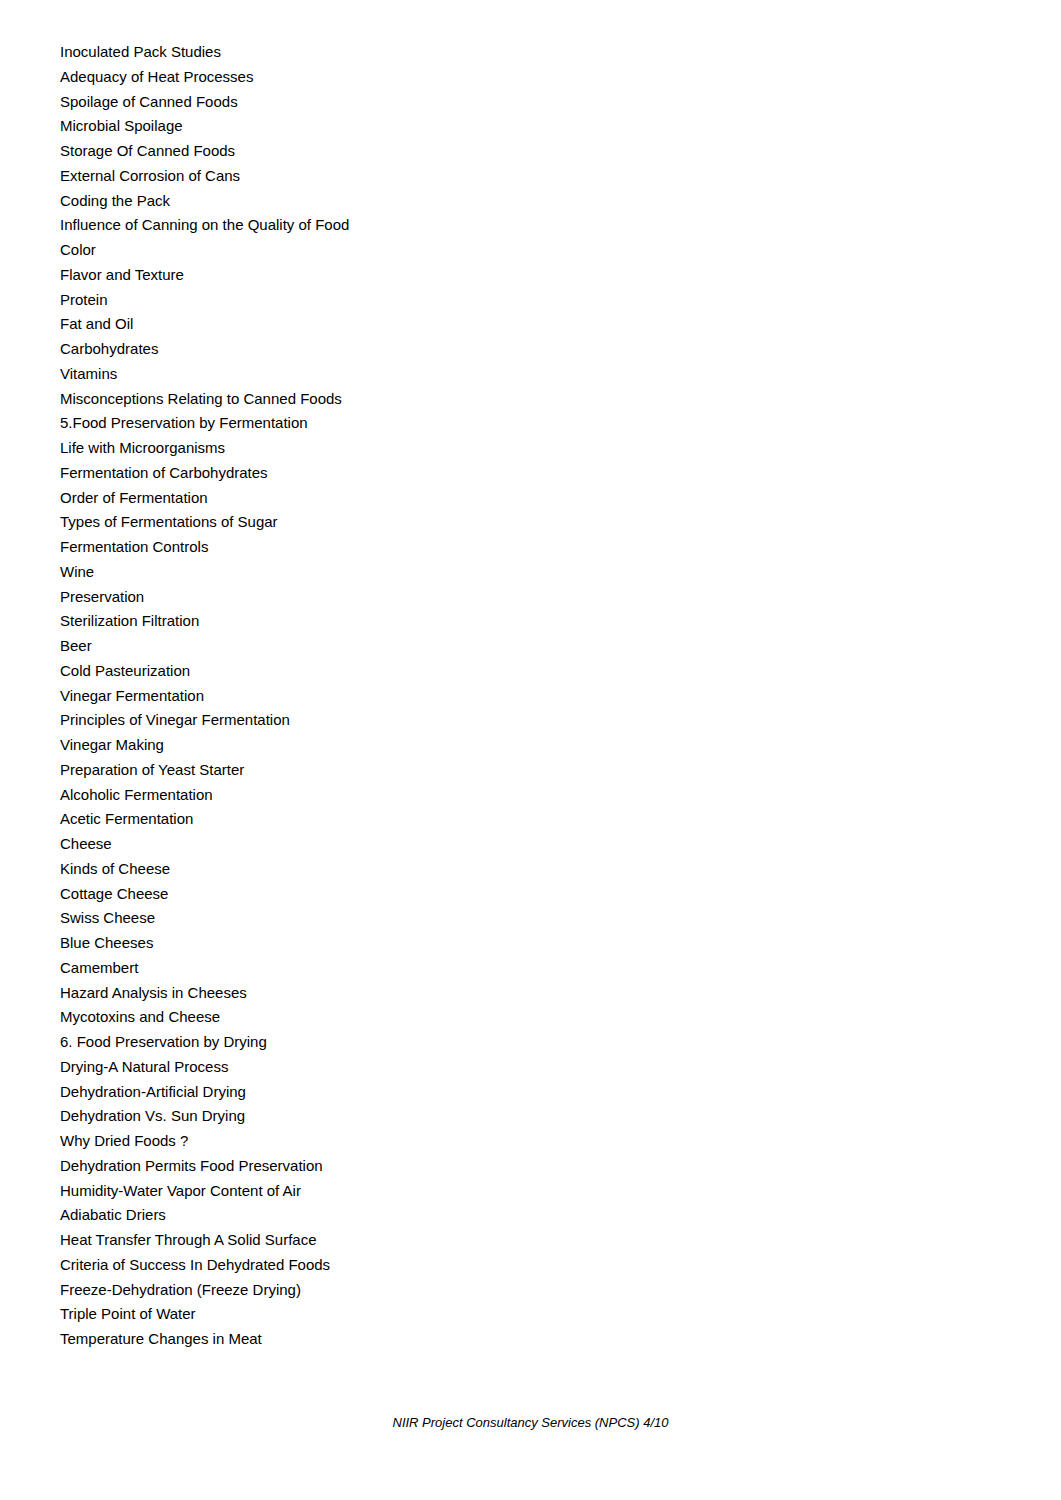Inoculated Pack Studies
Adequacy of Heat Processes
Spoilage of Canned Foods
Microbial Spoilage
Storage Of Canned Foods
External Corrosion of Cans
Coding the Pack
Influence of Canning on the Quality of Food
Color
Flavor and Texture
Protein
Fat and Oil
Carbohydrates
Vitamins
Misconceptions Relating to Canned Foods
5.Food Preservation by Fermentation
Life with Microorganisms
Fermentation of Carbohydrates
Order of Fermentation
Types of Fermentations of Sugar
Fermentation Controls
Wine
Preservation
Sterilization Filtration
Beer
Cold Pasteurization
Vinegar Fermentation
Principles of Vinegar Fermentation
Vinegar Making
Preparation of Yeast Starter
Alcoholic Fermentation
Acetic Fermentation
Cheese
Kinds of Cheese
Cottage Cheese
Swiss Cheese
Blue Cheeses
Camembert
Hazard Analysis in Cheeses
Mycotoxins and Cheese
6. Food Preservation by Drying
Drying-A Natural Process
Dehydration-Artificial Drying
Dehydration Vs. Sun Drying
Why Dried Foods ?
Dehydration Permits Food Preservation
Humidity-Water Vapor Content of Air
Adiabatic Driers
Heat Transfer Through A Solid Surface
Criteria of Success In Dehydrated Foods
Freeze-Dehydration (Freeze Drying)
Triple Point of Water
Temperature Changes in Meat
NIIR Project Consultancy Services (NPCS) 4/10